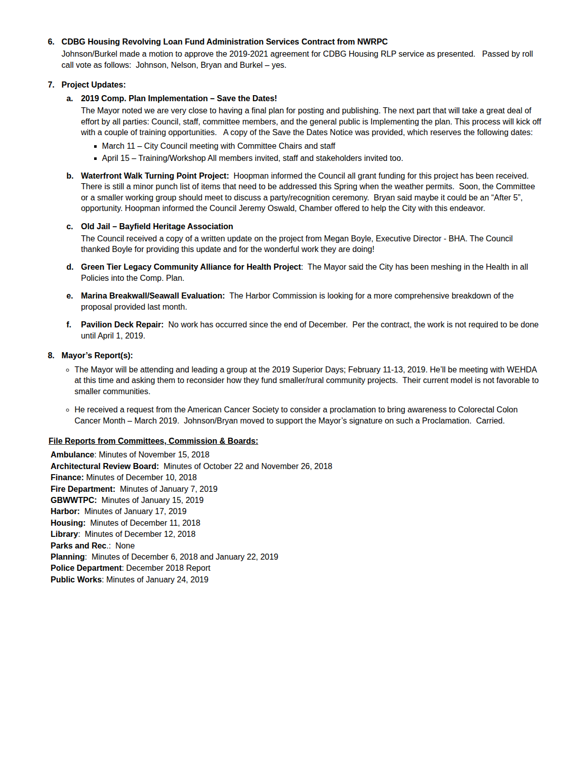6.
CDBG Housing Revolving Loan Fund Administration Services Contract from NWRPC
Johnson/Burkel made a motion to approve the 2019-2021 agreement for CDBG Housing RLP service as presented. Passed by roll call vote as follows: Johnson, Nelson, Bryan and Burkel – yes.
7.
Project Updates:
a. 2019 Comp. Plan Implementation – Save the Dates!
The Mayor noted we are very close to having a final plan for posting and publishing. The next part that will take a great deal of effort by all parties: Council, staff, committee members, and the general public is Implementing the plan. This process will kick off with a couple of training opportunities. A copy of the Save the Dates Notice was provided, which reserves the following dates:
March 11 – City Council meeting with Committee Chairs and staff
April 15 – Training/Workshop All members invited, staff and stakeholders invited too.
b. Waterfront Walk Turning Point Project: Hoopman informed the Council all grant funding for this project has been received. There is still a minor punch list of items that need to be addressed this Spring when the weather permits. Soon, the Committee or a smaller working group should meet to discuss a party/recognition ceremony. Bryan said maybe it could be an “After 5”, opportunity. Hoopman informed the Council Jeremy Oswald, Chamber offered to help the City with this endeavor.
c. Old Jail – Bayfield Heritage Association
The Council received a copy of a written update on the project from Megan Boyle, Executive Director - BHA. The Council thanked Boyle for providing this update and for the wonderful work they are doing!
d. Green Tier Legacy Community Alliance for Health Project: The Mayor said the City has been meshing in the Health in all Policies into the Comp. Plan.
e. Marina Breakwall/Seawall Evaluation: The Harbor Commission is looking for a more comprehensive breakdown of the proposal provided last month.
f. Pavilion Deck Repair: No work has occurred since the end of December. Per the contract, the work is not required to be done until April 1, 2019.
8.
Mayor’s Report(s):
The Mayor will be attending and leading a group at the 2019 Superior Days; February 11-13, 2019. He’ll be meeting with WEHDA at this time and asking them to reconsider how they fund smaller/rural community projects. Their current model is not favorable to smaller communities.
He received a request from the American Cancer Society to consider a proclamation to bring awareness to Colorectal Colon Cancer Month – March 2019. Johnson/Bryan moved to support the Mayor’s signature on such a Proclamation. Carried.
File Reports from Committees, Commission & Boards:
Ambulance: Minutes of November 15, 2018
Architectural Review Board: Minutes of October 22 and November 26, 2018
Finance: Minutes of December 10, 2018
Fire Department: Minutes of January 7, 2019
GBWWTPC: Minutes of January 15, 2019
Harbor: Minutes of January 17, 2019
Housing: Minutes of December 11, 2018
Library: Minutes of December 12, 2018
Parks and Rec.: None
Planning: Minutes of December 6, 2018 and January 22, 2019
Police Department: December 2018 Report
Public Works: Minutes of January 24, 2019